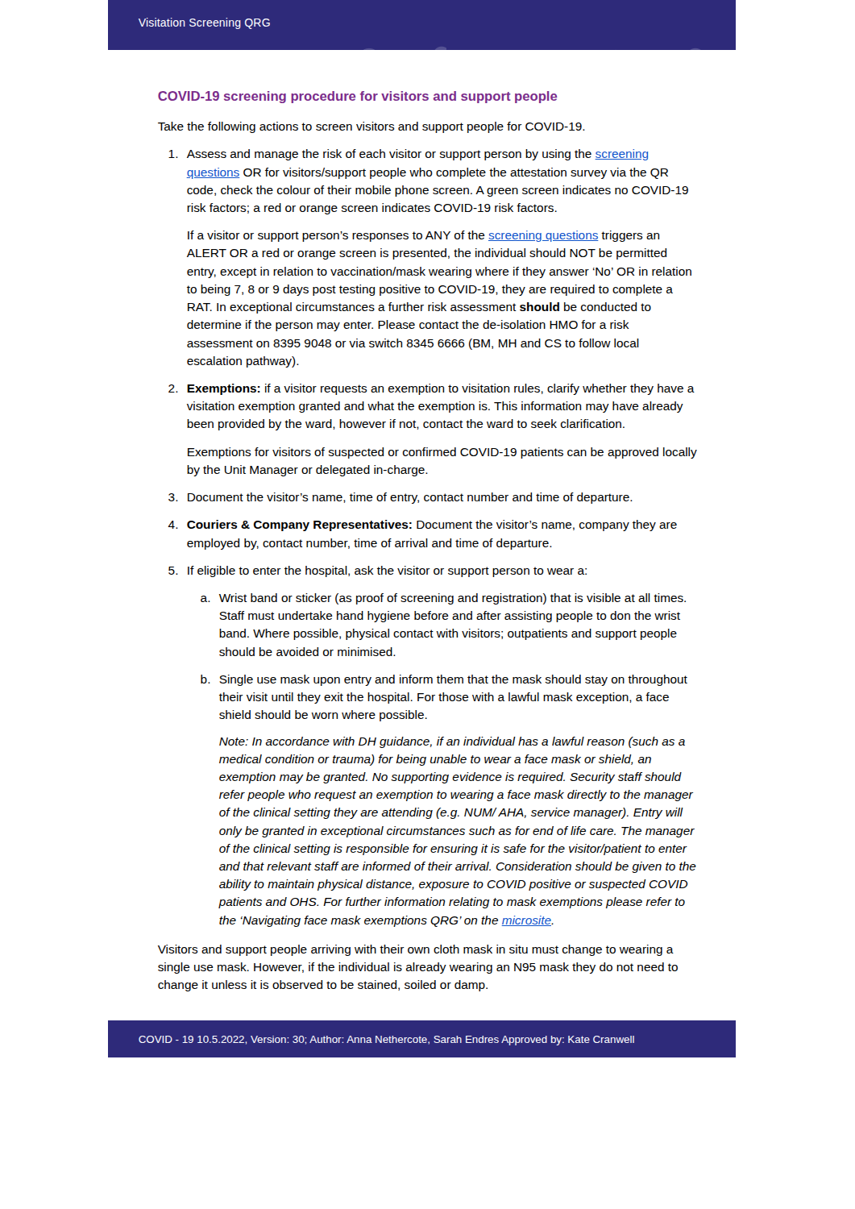Visitation Screening QRG
COVID-19 screening procedure for visitors and support people
Take the following actions to screen visitors and support people for COVID-19.
Assess and manage the risk of each visitor or support person by using the screening questions OR for visitors/support people who complete the attestation survey via the QR code, check the colour of their mobile phone screen. A green screen indicates no COVID-19 risk factors; a red or orange screen indicates COVID-19 risk factors.
If a visitor or support person’s responses to ANY of the screening questions triggers an ALERT OR a red or orange screen is presented, the individual should NOT be permitted entry, except in relation to vaccination/mask wearing where if they answer ‘No’ OR in relation to being 7, 8 or 9 days post testing positive to COVID-19, they are required to complete a RAT. In exceptional circumstances a further risk assessment should be conducted to determine if the person may enter. Please contact the de-isolation HMO for a risk assessment on 8395 9048 or via switch 8345 6666 (BM, MH and CS to follow local escalation pathway).
Exemptions: if a visitor requests an exemption to visitation rules, clarify whether they have a visitation exemption granted and what the exemption is. This information may have already been provided by the ward, however if not, contact the ward to seek clarification.
Exemptions for visitors of suspected or confirmed COVID-19 patients can be approved locally by the Unit Manager or delegated in-charge.
Document the visitor’s name, time of entry, contact number and time of departure.
Couriers & Company Representatives: Document the visitor’s name, company they are employed by, contact number, time of arrival and time of departure.
If eligible to enter the hospital, ask the visitor or support person to wear a:
Wrist band or sticker (as proof of screening and registration) that is visible at all times. Staff must undertake hand hygiene before and after assisting people to don the wrist band. Where possible, physical contact with visitors; outpatients and support people should be avoided or minimised.
Single use mask upon entry and inform them that the mask should stay on throughout their visit until they exit the hospital. For those with a lawful mask exception, a face shield should be worn where possible.
Note: In accordance with DH guidance, if an individual has a lawful reason (such as a medical condition or trauma) for being unable to wear a face mask or shield, an exemption may be granted. No supporting evidence is required. Security staff should refer people who request an exemption to wearing a face mask directly to the manager of the clinical setting they are attending (e.g. NUM/ AHA, service manager). Entry will only be granted in exceptional circumstances such as for end of life care. The manager of the clinical setting is responsible for ensuring it is safe for the visitor/patient to enter and that relevant staff are informed of their arrival. Consideration should be given to the ability to maintain physical distance, exposure to COVID positive or suspected COVID patients and OHS. For further information relating to mask exemptions please refer to the ‘Navigating face mask exemptions QRG’ on the microsite.
Visitors and support people arriving with their own cloth mask in situ must change to wearing a single use mask. However, if the individual is already wearing an N95 mask they do not need to change it unless it is observed to be stained, soiled or damp.
COVID - 19 10.5.2022, Version: 30; Author: Anna Nethercote, Sarah Endres Approved by: Kate Cranwell